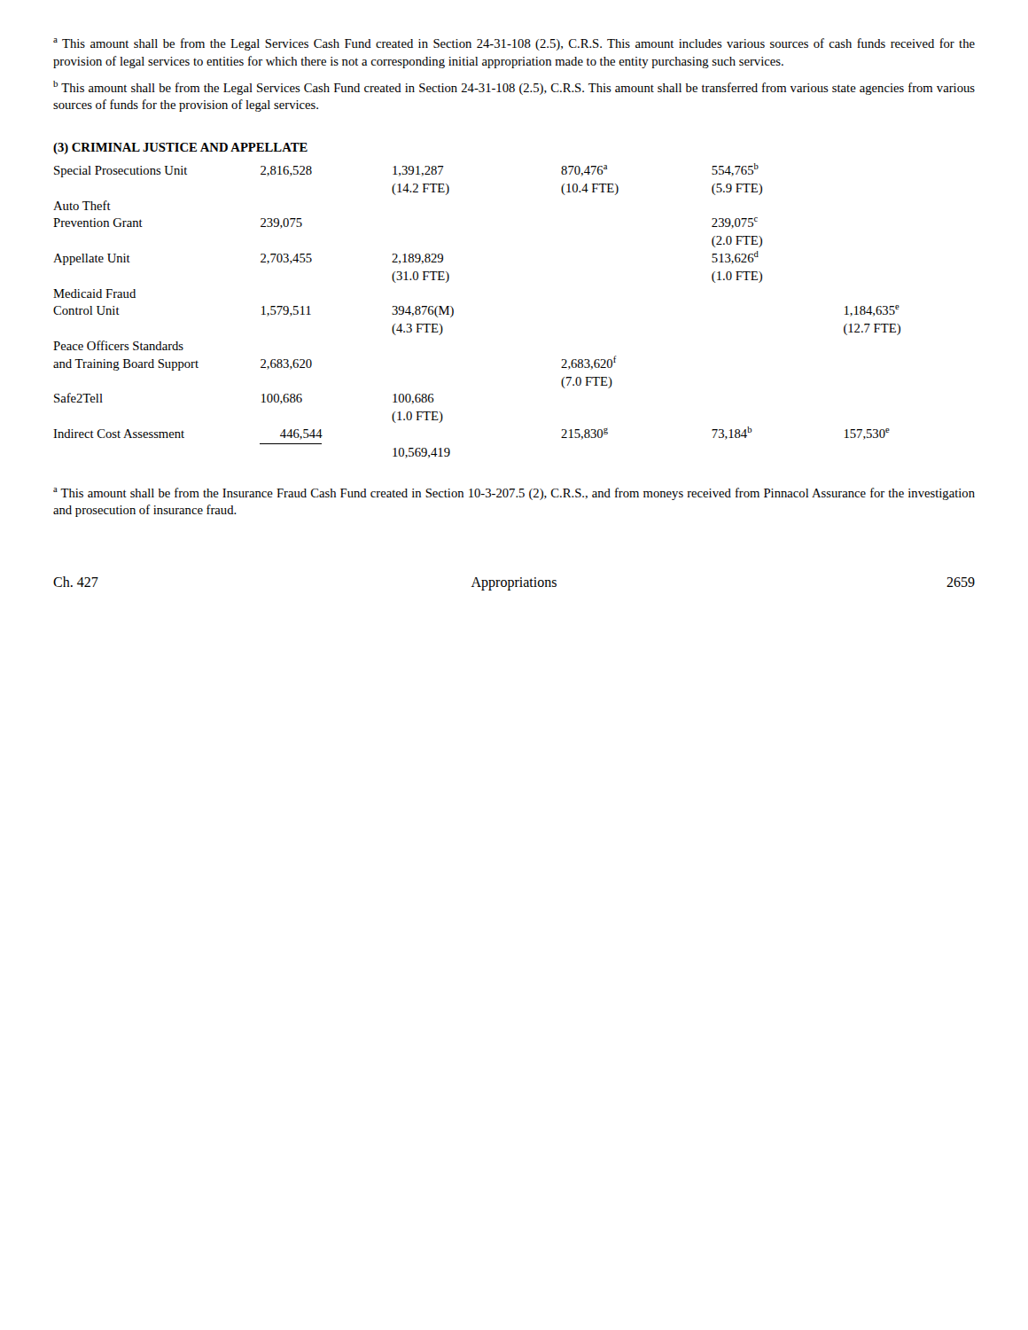a This amount shall be from the Legal Services Cash Fund created in Section 24-31-108 (2.5), C.R.S. This amount includes various sources of cash funds received for the provision of legal services to entities for which there is not a corresponding initial appropriation made to the entity purchasing such services.
b This amount shall be from the Legal Services Cash Fund created in Section 24-31-108 (2.5), C.R.S. This amount shall be transferred from various state agencies from various sources of funds for the provision of legal services.
(3) CRIMINAL JUSTICE AND APPELLATE
| Special Prosecutions Unit | 2,816,528 | 1,391,287 | 870,476 a | 554,765 b | |
| | | (14.2 FTE) | (10.4 FTE) | (5.9 FTE) | |
| Auto Theft | | | | | |
| Prevention Grant | 239,075 | | | 239,075 c | |
| | | | | (2.0 FTE) | |
| Appellate Unit | 2,703,455 | 2,189,829 | | 513,626 d | |
| | | (31.0 FTE) | | (1.0 FTE) | |
| Medicaid Fraud | | | | | |
| Control Unit | 1,579,511 | 394,876(M) | | | 1,184,635 e |
| | | (4.3 FTE) | | | (12.7 FTE) |
| Peace Officers Standards | | | | | |
| and Training Board Support | 2,683,620 | | 2,683,620 f | | |
| | | | (7.0 FTE) | | |
| Safe2Tell | 100,686 | 100,686 | | | |
| | | (1.0 FTE) | | | |
| Indirect Cost Assessment | 446,544 | | 215,830 g | 73,184 b | 157,530 e |
| | | 10,569,419 | | | |
a This amount shall be from the Insurance Fraud Cash Fund created in Section 10-3-207.5 (2), C.R.S., and from moneys received from Pinnacol Assurance for the investigation and prosecution of insurance fraud.
Ch. 427
Appropriations
2659